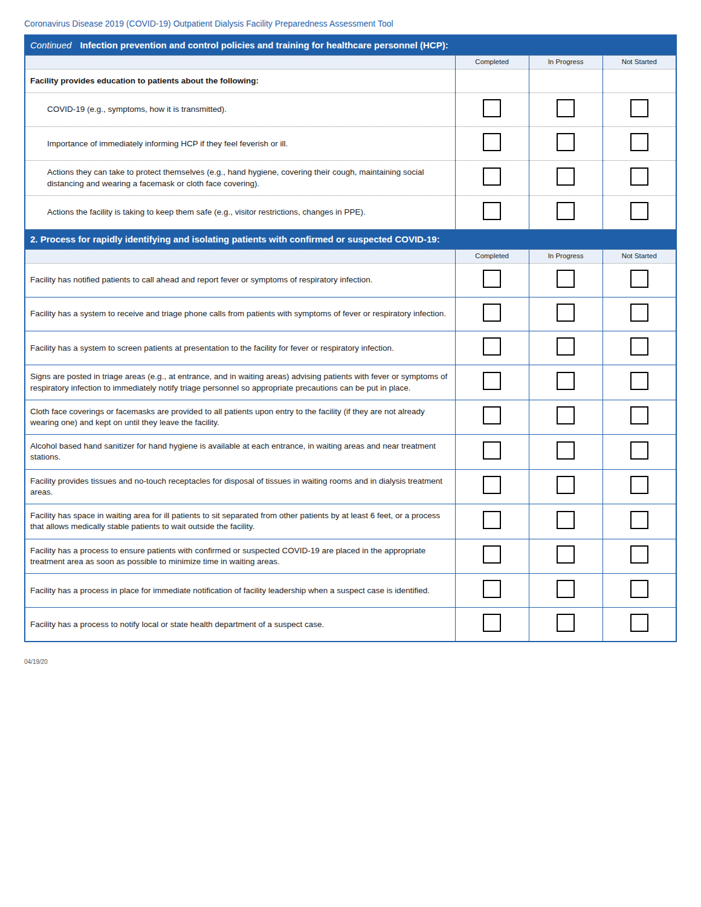Coronavirus Disease 2019 (COVID-19) Outpatient Dialysis Facility Preparedness Assessment Tool
| Continued Infection prevention and control policies and training for healthcare personnel (HCP): |
| | Completed | In Progress | Not Started |
| Facility provides education to patients about the following: | | | |
| COVID-19 (e.g., symptoms, how it is transmitted). | | | |
| Importance of immediately informing HCP if they feel feverish or ill. | | | |
| Actions they can take to protect themselves (e.g., hand hygiene, covering their cough, maintaining social distancing and wearing a facemask or cloth face covering). | | | |
| Actions the facility is taking to keep them safe (e.g., visitor restrictions, changes in PPE). | | | |
| 2. Process for rapidly identifying and isolating patients with confirmed or suspected COVID-19: |
| | Completed | In Progress | Not Started |
| Facility has notified patients to call ahead and report fever or symptoms of respiratory infection. | | | |
| Facility has a system to receive and triage phone calls from patients with symptoms of fever or respiratory infection. | | | |
| Facility has a system to screen patients at presentation to the facility for fever or respiratory infection. | | | |
| Signs are posted in triage areas (e.g., at entrance, and in waiting areas) advising patients with fever or symptoms of respiratory infection to immediately notify triage personnel so appropriate precautions can be put in place. | | | |
| Cloth face coverings or facemasks are provided to all patients upon entry to the facility (if they are not already wearing one) and kept on until they leave the facility. | | | |
| Alcohol based hand sanitizer for hand hygiene is available at each entrance, in waiting areas and near treatment stations. | | | |
| Facility provides tissues and no-touch receptacles for disposal of tissues in waiting rooms and in dialysis treatment areas. | | | |
| Facility has space in waiting area for ill patients to sit separated from other patients by at least 6 feet, or a process that allows medically stable patients to wait outside the facility. | | | |
| Facility has a process to ensure patients with confirmed or suspected COVID-19 are placed in the appropriate treatment area as soon as possible to minimize time in waiting areas. | | | |
| Facility has a process in place for immediate notification of facility leadership when a suspect case is identified. | | | |
| Facility has a process to notify local or state health department of a suspect case. | | | |
04/19/20